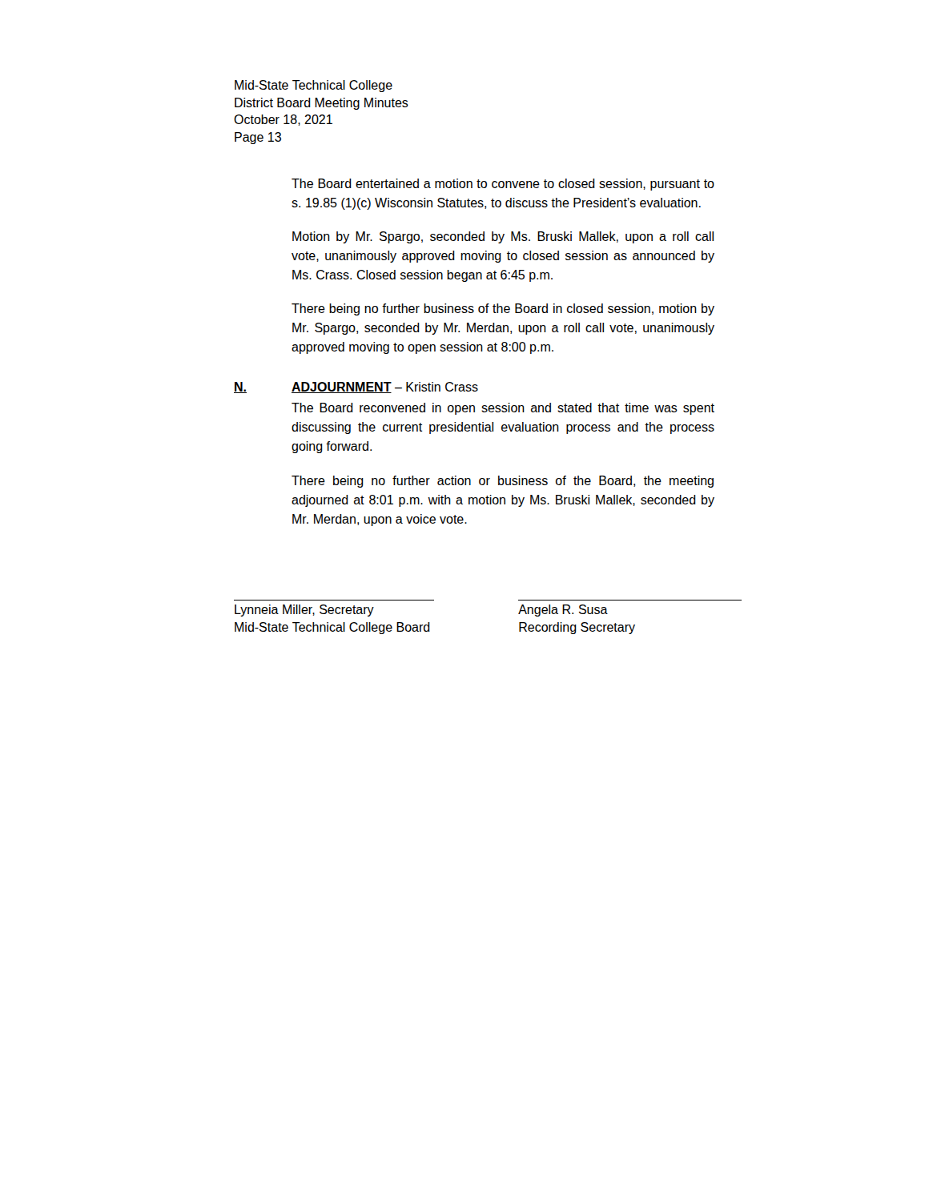Mid-State Technical College
District Board Meeting Minutes
October 18, 2021
Page 13
The Board entertained a motion to convene to closed session, pursuant to s. 19.85 (1)(c) Wisconsin Statutes, to discuss the President’s evaluation.
Motion by Mr. Spargo, seconded by Ms. Bruski Mallek, upon a roll call vote, unanimously approved moving to closed session as announced by Ms. Crass. Closed session began at 6:45 p.m.
There being no further business of the Board in closed session, motion by Mr. Spargo, seconded by Mr. Merdan, upon a roll call vote, unanimously approved moving to open session at 8:00 p.m.
N. ADJOURNMENT – Kristin Crass
The Board reconvened in open session and stated that time was spent discussing the current presidential evaluation process and the process going forward.
There being no further action or business of the Board, the meeting adjourned at 8:01 p.m. with a motion by Ms. Bruski Mallek, seconded by Mr. Merdan, upon a voice vote.
Lynneia Miller, Secretary
Mid-State Technical College Board
Angela R. Susa
Recording Secretary